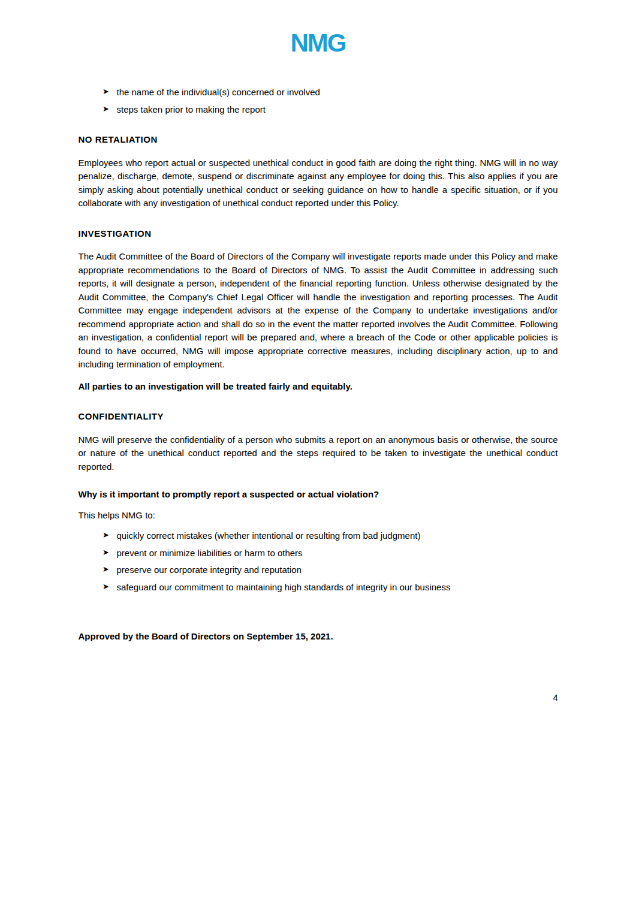NMG
the name of the individual(s) concerned or involved
steps taken prior to making the report
NO RETALIATION
Employees who report actual or suspected unethical conduct in good faith are doing the right thing. NMG will in no way penalize, discharge, demote, suspend or discriminate against any employee for doing this. This also applies if you are simply asking about potentially unethical conduct or seeking guidance on how to handle a specific situation, or if you collaborate with any investigation of unethical conduct reported under this Policy.
INVESTIGATION
The Audit Committee of the Board of Directors of the Company will investigate reports made under this Policy and make appropriate recommendations to the Board of Directors of NMG. To assist the Audit Committee in addressing such reports, it will designate a person, independent of the financial reporting function. Unless otherwise designated by the Audit Committee, the Company's Chief Legal Officer will handle the investigation and reporting processes. The Audit Committee may engage independent advisors at the expense of the Company to undertake investigations and/or recommend appropriate action and shall do so in the event the matter reported involves the Audit Committee. Following an investigation, a confidential report will be prepared and, where a breach of the Code or other applicable policies is found to have occurred, NMG will impose appropriate corrective measures, including disciplinary action, up to and including termination of employment.
All parties to an investigation will be treated fairly and equitably.
CONFIDENTIALITY
NMG will preserve the confidentiality of a person who submits a report on an anonymous basis or otherwise, the source or nature of the unethical conduct reported and the steps required to be taken to investigate the unethical conduct reported.
Why is it important to promptly report a suspected or actual violation?
This helps NMG to:
quickly correct mistakes (whether intentional or resulting from bad judgment)
prevent or minimize liabilities or harm to others
preserve our corporate integrity and reputation
safeguard our commitment to maintaining high standards of integrity in our business
Approved by the Board of Directors on September 15, 2021.
4